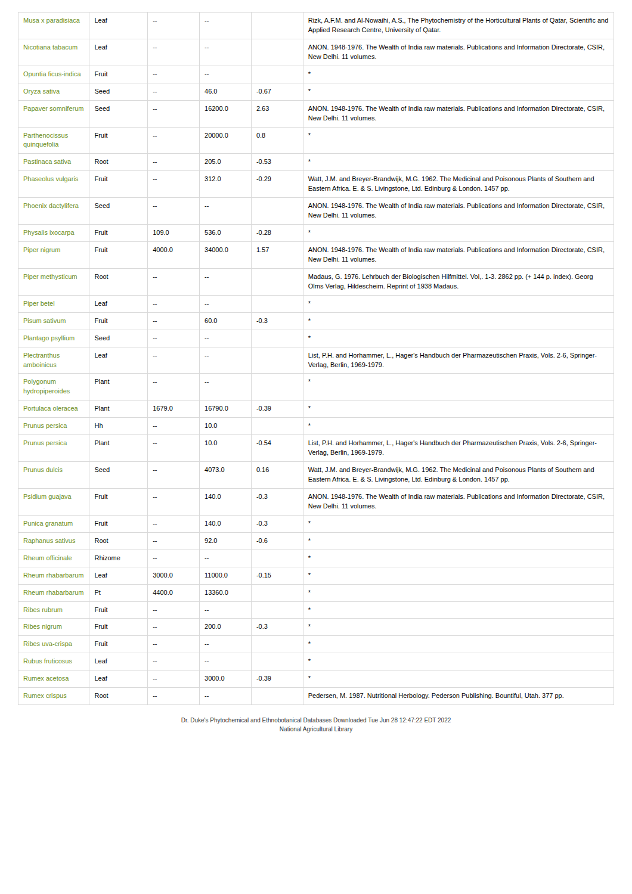| Musa x paradisiaca | Leaf | -- | -- | | Rizk, A.F.M. and Al-Nowaihi, A.S., The Phytochemistry of the Horticultural Plants of Qatar, Scientific and Applied Research Centre, University of Qatar. |
| Nicotiana tabacum | Leaf | -- | -- | | ANON. 1948-1976. The Wealth of India raw materials. Publications and Information Directorate, CSIR, New Delhi. 11 volumes. |
| Opuntia ficus-indica | Fruit | -- | -- | | * |
| Oryza sativa | Seed | -- | 46.0 | -0.67 | * |
| Papaver somniferum | Seed | -- | 16200.0 | 2.63 | ANON. 1948-1976. The Wealth of India raw materials. Publications and Information Directorate, CSIR, New Delhi. 11 volumes. |
| Parthenocissus quinquefolia | Fruit | -- | 20000.0 | 0.8 | * |
| Pastinaca sativa | Root | -- | 205.0 | -0.53 | * |
| Phaseolus vulgaris | Fruit | -- | 312.0 | -0.29 | Watt, J.M. and Breyer-Brandwijk, M.G. 1962. The Medicinal and Poisonous Plants of Southern and Eastern Africa. E. & S. Livingstone, Ltd. Edinburg & London. 1457 pp. |
| Phoenix dactylifera | Seed | -- | -- | | ANON. 1948-1976. The Wealth of India raw materials. Publications and Information Directorate, CSIR, New Delhi. 11 volumes. |
| Physalis ixocarpa | Fruit | 109.0 | 536.0 | -0.28 | * |
| Piper nigrum | Fruit | 4000.0 | 34000.0 | 1.57 | ANON. 1948-1976. The Wealth of India raw materials. Publications and Information Directorate, CSIR, New Delhi. 11 volumes. |
| Piper methysticum | Root | -- | -- | | Madaus, G. 1976. Lehrbuch der Biologischen Hilfmittel. Vol,. 1-3. 2862 pp. (+ 144 p. index). Georg Olms Verlag, Hildescheim. Reprint of 1938 Madaus. |
| Piper betel | Leaf | -- | -- | | * |
| Pisum sativum | Fruit | -- | 60.0 | -0.3 | * |
| Plantago psyllium | Seed | -- | -- | | * |
| Plectranthus amboinicus | Leaf | -- | -- | | List, P.H. and Horhammer, L., Hager's Handbuch der Pharmazeutischen Praxis, Vols. 2-6, Springer-Verlag, Berlin, 1969-1979. |
| Polygonum hydropiperoides | Plant | -- | -- | | * |
| Portulaca oleracea | Plant | 1679.0 | 16790.0 | -0.39 | * |
| Prunus persica | Hh | -- | 10.0 | | * |
| Prunus persica | Plant | -- | 10.0 | -0.54 | List, P.H. and Horhammer, L., Hager's Handbuch der Pharmazeutischen Praxis, Vols. 2-6, Springer-Verlag, Berlin, 1969-1979. |
| Prunus dulcis | Seed | -- | 4073.0 | 0.16 | Watt, J.M. and Breyer-Brandwijk, M.G. 1962. The Medicinal and Poisonous Plants of Southern and Eastern Africa. E. & S. Livingstone, Ltd. Edinburg & London. 1457 pp. |
| Psidium guajava | Fruit | -- | 140.0 | -0.3 | ANON. 1948-1976. The Wealth of India raw materials. Publications and Information Directorate, CSIR, New Delhi. 11 volumes. |
| Punica granatum | Fruit | -- | 140.0 | -0.3 | * |
| Raphanus sativus | Root | -- | 92.0 | -0.6 | * |
| Rheum officinale | Rhizome | -- | -- | | * |
| Rheum rhabarbarum | Leaf | 3000.0 | 11000.0 | -0.15 | * |
| Rheum rhabarbarum | Pt | 4400.0 | 13360.0 | | * |
| Ribes rubrum | Fruit | -- | -- | | * |
| Ribes nigrum | Fruit | -- | 200.0 | -0.3 | * |
| Ribes uva-crispa | Fruit | -- | -- | | * |
| Rubus fruticosus | Leaf | -- | -- | | * |
| Rumex acetosa | Leaf | -- | 3000.0 | -0.39 | * |
| Rumex crispus | Root | -- | -- | | Pedersen, M. 1987. Nutritional Herbology. Pederson Publishing. Bountiful, Utah. 377 pp. |
Dr. Duke's Phytochemical and Ethnobotanical Databases Downloaded Tue Jun 28 12:47:22 EDT 2022
National Agricultural Library